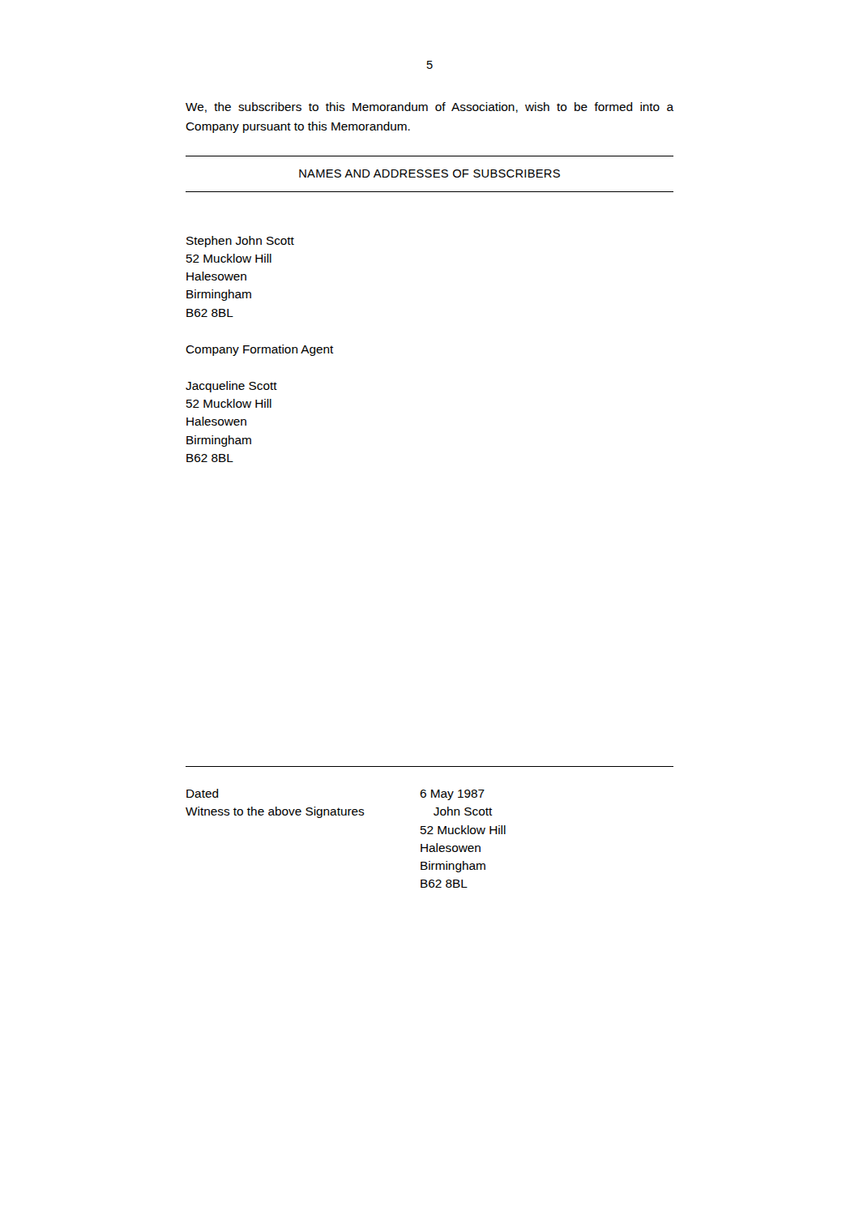5
We, the subscribers to this Memorandum of Association, wish to be formed into a Company pursuant to this Memorandum.
NAMES AND ADDRESSES OF SUBSCRIBERS
Stephen John Scott
52 Mucklow Hill
Halesowen
Birmingham
B62 8BL
Company Formation Agent
Jacqueline Scott
52 Mucklow Hill
Halesowen
Birmingham
B62 8BL
| Dated | 6 May 1987 |
| Witness to the above Signatures | John Scott 52 Mucklow Hill Halesowen Birmingham B62 8BL |